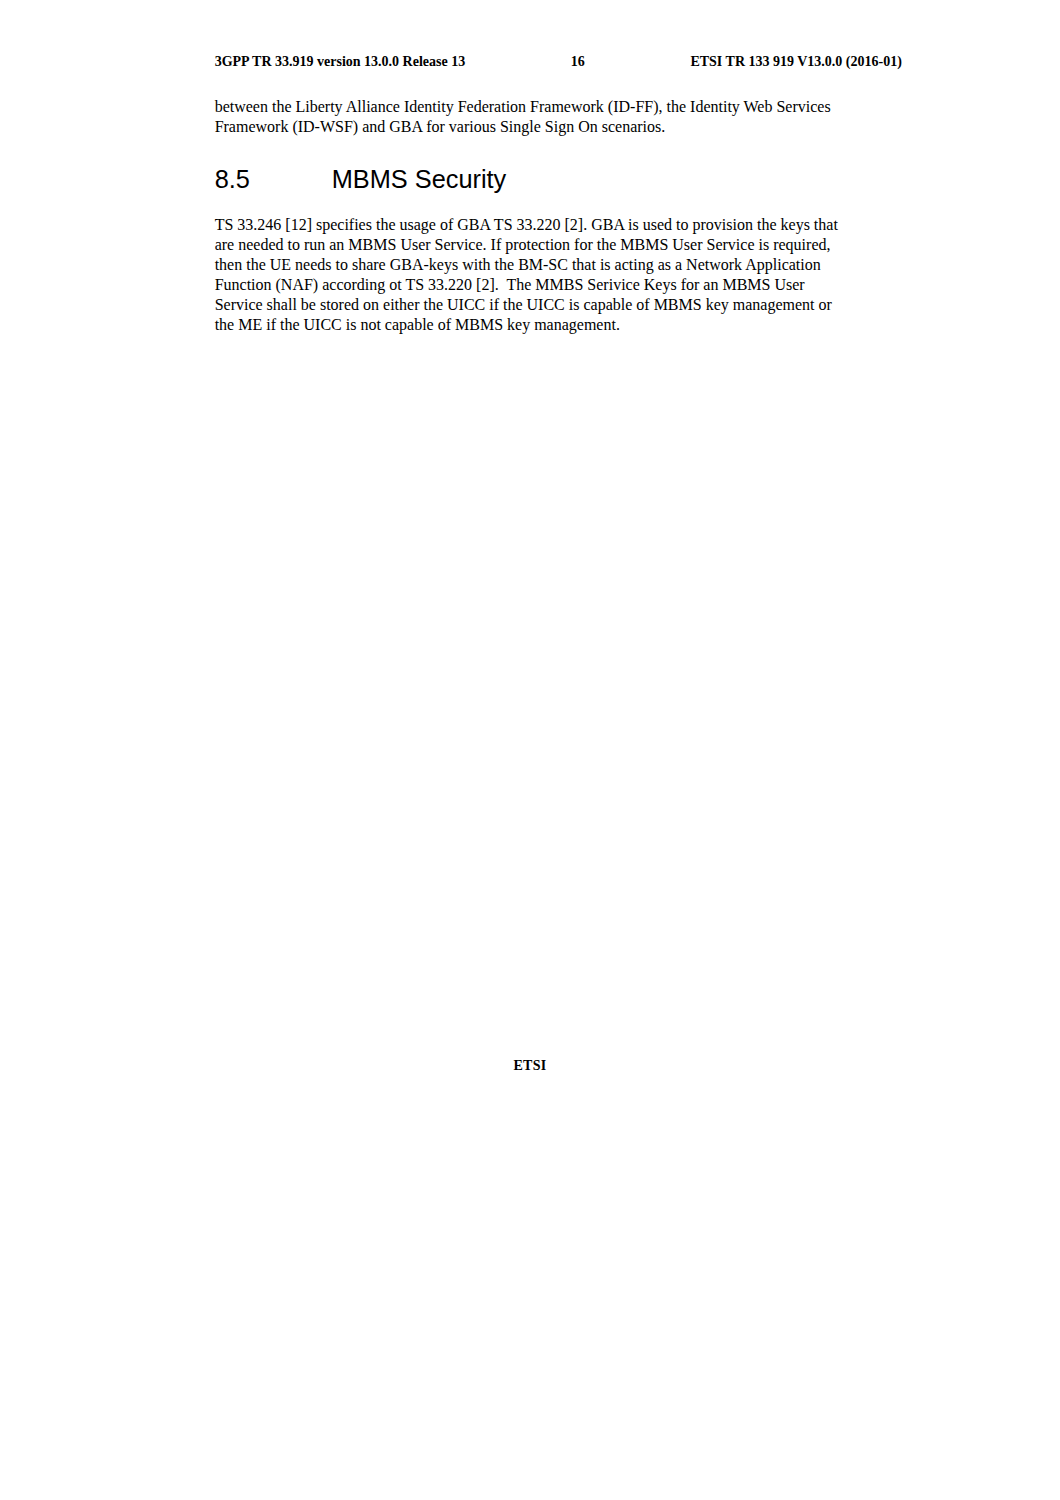3GPP TR 33.919 version 13.0.0 Release 13 16 ETSI TR 133 919 V13.0.0 (2016-01)
between the Liberty Alliance Identity Federation Framework (ID-FF), the Identity Web Services Framework (ID-WSF) and GBA for various Single Sign On scenarios.
8.5 MBMS Security
TS 33.246 [12] specifies the usage of GBA TS 33.220 [2]. GBA is used to provision the keys that are needed to run an MBMS User Service. If protection for the MBMS User Service is required, then the UE needs to share GBA-keys with the BM-SC that is acting as a Network Application Function (NAF) according ot TS 33.220 [2]. The MMBS Serivice Keys for an MBMS User Service shall be stored on either the UICC if the UICC is capable of MBMS key management or the ME if the UICC is not capable of MBMS key management.
ETSI